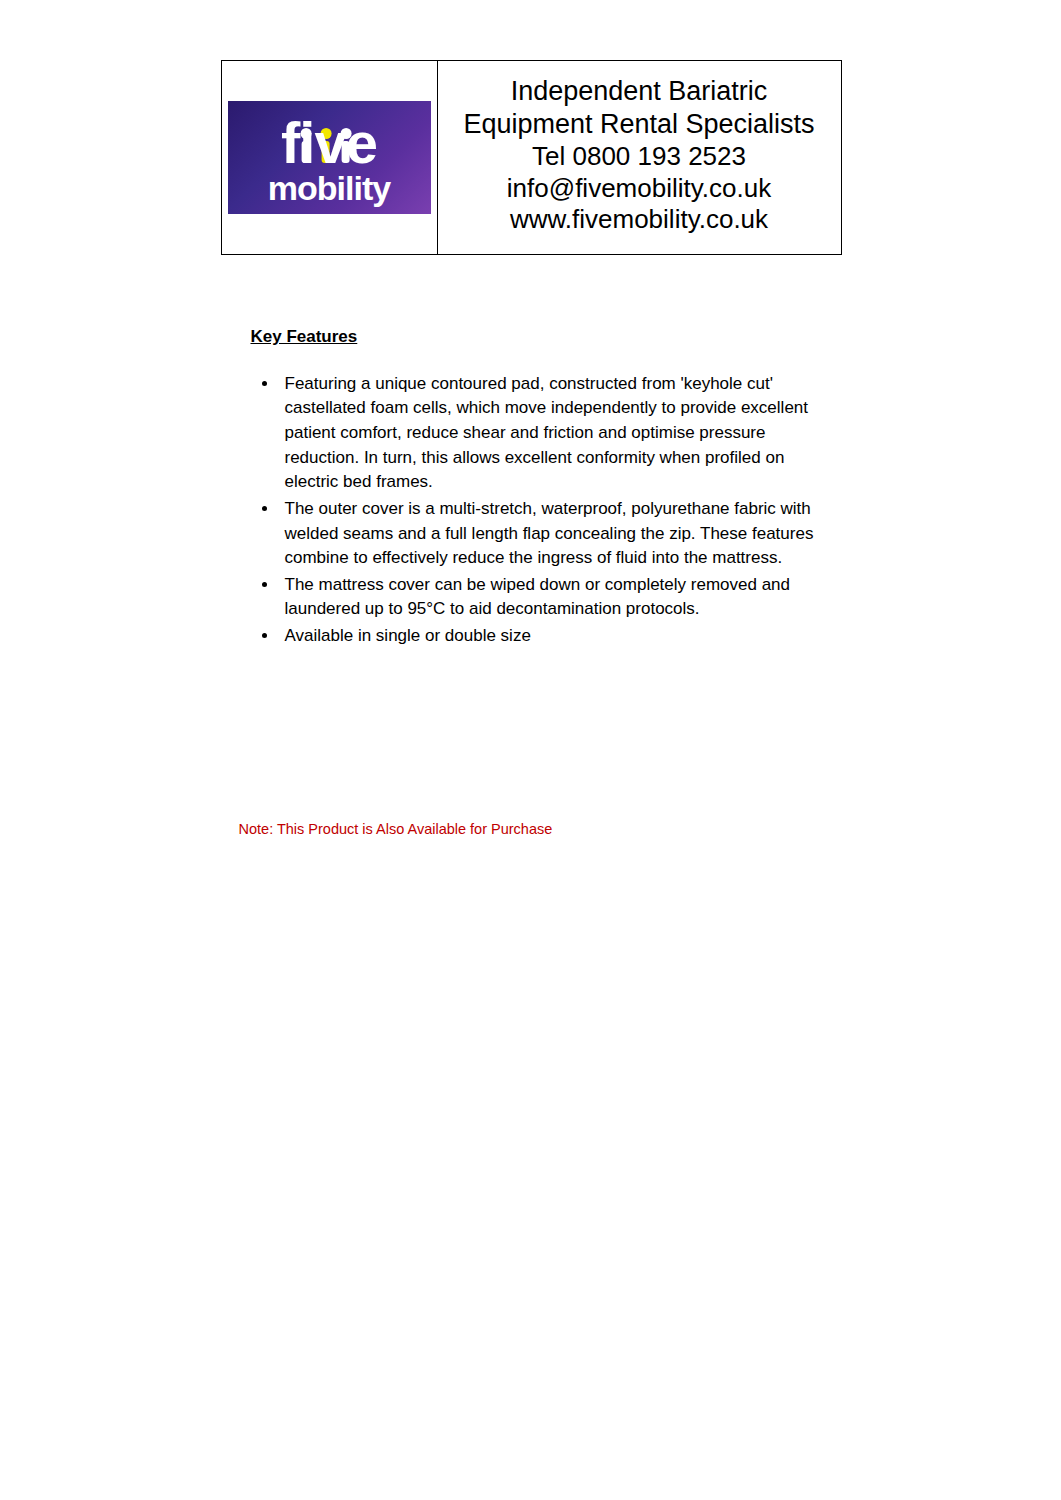five mobility
Independent Bariatric
Equipment Rental Specialists
Tel 0800 193 2523
info@fivemobility.co.uk
www.fivemobility.co.uk
Key Features
Featuring a unique contoured pad, constructed from 'keyhole cut' castellated foam cells, which move independently to provide excellent patient comfort, reduce shear and friction and optimise pressure reduction. In turn, this allows excellent conformity when profiled on electric bed frames.
The outer cover is a multi-stretch, waterproof, polyurethane fabric with welded seams and a full length flap concealing the zip. These features combine to effectively reduce the ingress of fluid into the mattress.
The mattress cover can be wiped down or completely removed and laundered up to 95°C to aid decontamination protocols.
Available in single or double size
Note: This Product is Also Available for Purchase